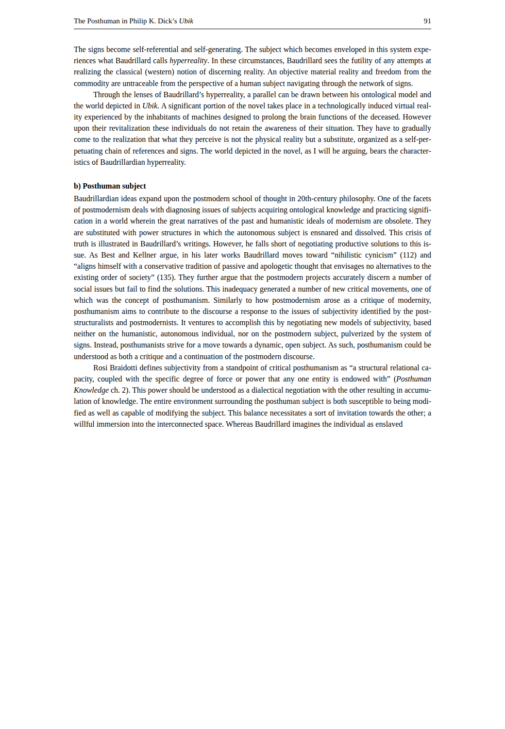The Posthuman in Philip K. Dick’s Ubik 91
The signs become self-referential and self-generating. The subject which becomes enveloped in this system experiences what Baudrillard calls hyperreality. In these circumstances, Baudrillard sees the futility of any attempts at realizing the classical (western) notion of discerning reality. An objective material reality and freedom from the commodity are untraceable from the perspective of a human subject navigating through the network of signs.
Through the lenses of Baudrillard’s hyperreality, a parallel can be drawn between his ontological model and the world depicted in Ubik. A significant portion of the novel takes place in a technologically induced virtual reality experienced by the inhabitants of machines designed to prolong the brain functions of the deceased. However upon their revitalization these individuals do not retain the awareness of their situation. They have to gradually come to the realization that what they perceive is not the physical reality but a substitute, organized as a self-perpetuating chain of references and signs. The world depicted in the novel, as I will be arguing, bears the characteristics of Baudrillardian hyperreality.
b) Posthuman subject
Baudrillardian ideas expand upon the postmodern school of thought in 20th-century philosophy. One of the facets of postmodernism deals with diagnosing issues of subjects acquiring ontological knowledge and practicing signification in a world wherein the great narratives of the past and humanistic ideals of modernism are obsolete. They are substituted with power structures in which the autonomous subject is ensnared and dissolved. This crisis of truth is illustrated in Baudrillard’s writings. However, he falls short of negotiating productive solutions to this issue. As Best and Kellner argue, in his later works Baudrillard moves toward “nihilistic cynicism” (112) and “aligns himself with a conservative tradition of passive and apologetic thought that envisages no alternatives to the existing order of society” (135). They further argue that the postmodern projects accurately discern a number of social issues but fail to find the solutions. This inadequacy generated a number of new critical movements, one of which was the concept of posthumanism. Similarly to how postmodernism arose as a critique of modernity, posthumanism aims to contribute to the discourse a response to the issues of subjectivity identified by the poststructuralists and postmodernists. It ventures to accomplish this by negotiating new models of subjectivity, based neither on the humanistic, autonomous individual, nor on the postmodern subject, pulverized by the system of signs. Instead, posthumanists strive for a move towards a dynamic, open subject. As such, posthumanism could be understood as both a critique and a continuation of the postmodern discourse.
Rosi Braidotti defines subjectivity from a standpoint of critical posthumanism as “a structural relational capacity, coupled with the specific degree of force or power that any one entity is endowed with” (Posthuman Knowledge ch. 2). This power should be understood as a dialectical negotiation with the other resulting in accumulation of knowledge. The entire environment surrounding the posthuman subject is both susceptible to being modified as well as capable of modifying the subject. This balance necessitates a sort of invitation towards the other; a willful immersion into the interconnected space. Whereas Baudrillard imagines the individual as enslaved